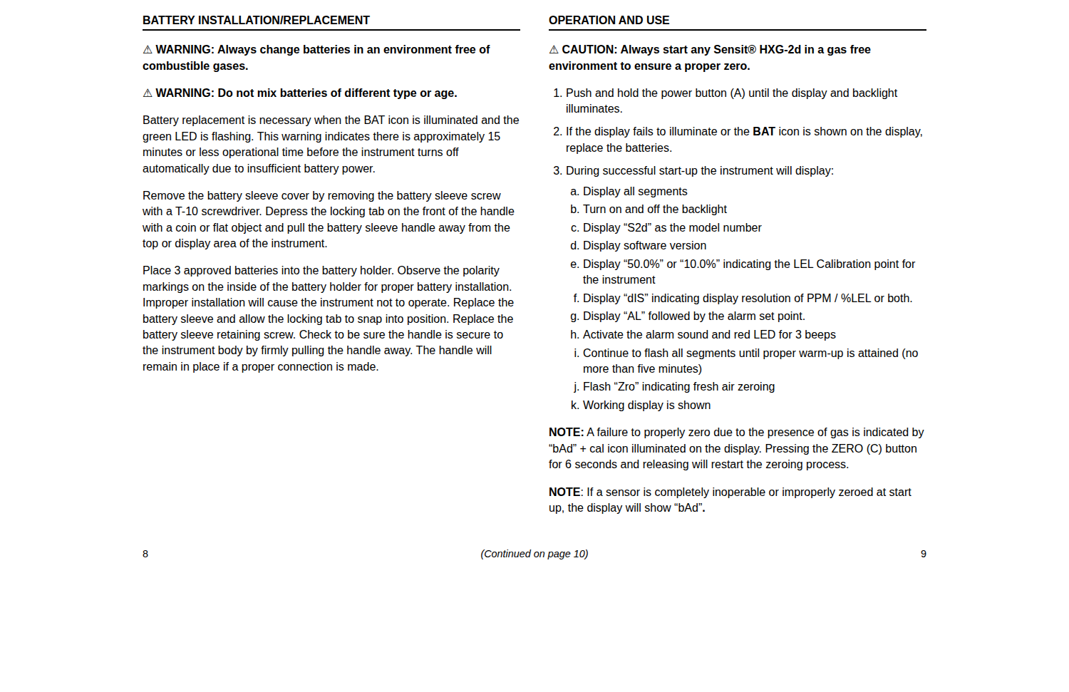Battery Installation/Replacement
⚠ WARNING: Always change batteries in an environment free of combustible gases.
⚠ WARNING: Do not mix batteries of different type or age.
Battery replacement is necessary when the BAT icon is illuminated and the green LED is flashing. This warning indicates there is approximately 15 minutes or less operational time before the instrument turns off automatically due to insufficient battery power.
Remove the battery sleeve cover by removing the battery sleeve screw with a T-10 screwdriver. Depress the locking tab on the front of the handle with a coin or flat object and pull the battery sleeve handle away from the top or display area of the instrument.
Place 3 approved batteries into the battery holder. Observe the polarity markings on the inside of the battery holder for proper battery installation. Improper installation will cause the instrument not to operate. Replace the battery sleeve and allow the locking tab to snap into position. Replace the battery sleeve retaining screw. Check to be sure the handle is secure to the instrument body by firmly pulling the handle away. The handle will remain in place if a proper connection is made.
Operation and Use
⚠ CAUTION: Always start any Sensit® HXG-2d in a gas free environment to ensure a proper zero.
Push and hold the power button (A) until the display and backlight illuminates.
If the display fails to illuminate or the BAT icon is shown on the display, replace the batteries.
During successful start-up the instrument will display:
Display all segments
Turn on and off the backlight
Display “S2d” as the model number
Display software version
Display “50.0%” or “10.0%” indicating the LEL Calibration point for the instrument
Display “dIS” indicating display resolution of PPM / %LEL or both.
Display “AL” followed by the alarm set point.
Activate the alarm sound and red LED for 3 beeps
Continue to flash all segments until proper warm-up is attained (no more than five minutes)
Flash “Zro” indicating fresh air zeroing
Working display is shown
NOTE: A failure to properly zero due to the presence of gas is indicated by “bAd” + cal icon illuminated on the display. Pressing the ZERO (C) button for 6 seconds and releasing will restart the zeroing process.
NOTE: If a sensor is completely inoperable or improperly zeroed at start up, the display will show “bAd”.
8 (Continued on page 10) 9